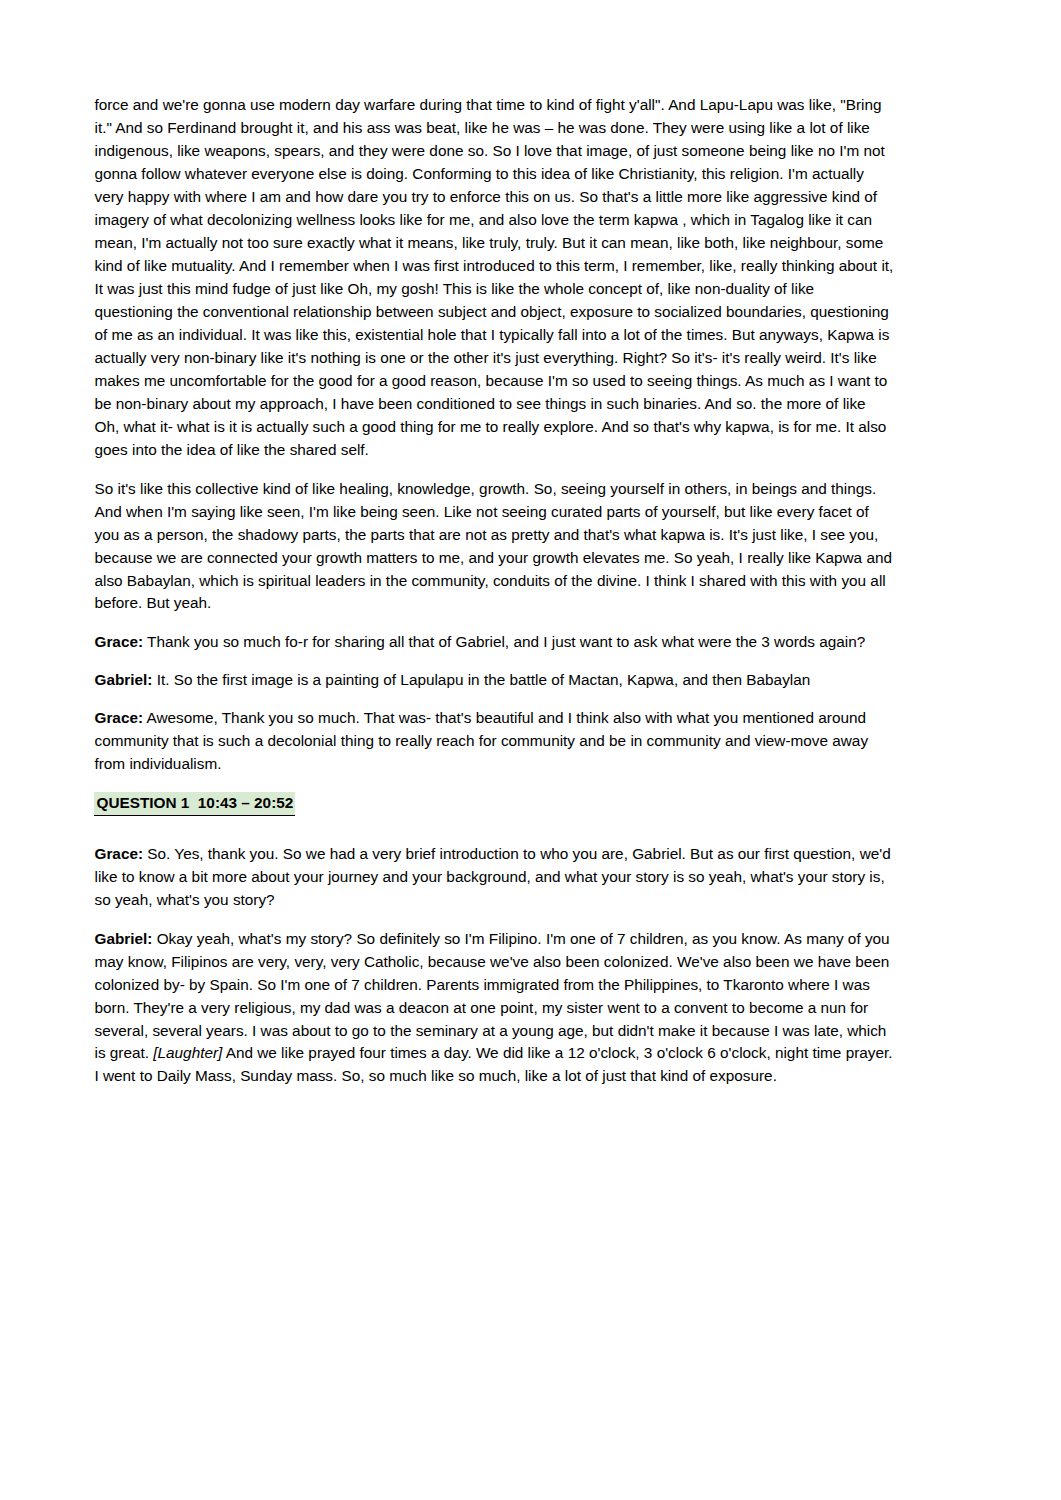force and we're gonna use modern day warfare during that time to kind of fight y'all". And Lapu-Lapu was like, "Bring it." And so Ferdinand brought it, and his ass was beat, like he was – he was done. They were using like a lot of like indigenous, like weapons, spears, and they were done so. So I love that image, of just someone being like no I'm not gonna follow whatever everyone else is doing. Conforming to this idea of like Christianity, this religion. I'm actually very happy with where I am and how dare you try to enforce this on us. So that's a little more like aggressive kind of imagery of what decolonizing wellness looks like for me, and also love the term kapwa , which in Tagalog like it can mean, I'm actually not too sure exactly what it means, like truly, truly. But it can mean, like both, like neighbour, some kind of like mutuality. And I remember when I was first introduced to this term, I remember, like, really thinking about it, It was just this mind fudge of just like Oh, my gosh! This is like the whole concept of, like non-duality of like questioning the conventional relationship between subject and object, exposure to socialized boundaries, questioning of me as an individual. It was like this, existential hole that I typically fall into a lot of the times. But anyways, Kapwa is actually very non-binary like it's nothing is one or the other it's just everything. Right? So it's- it's really weird. It's like makes me uncomfortable for the good for a good reason, because I'm so used to seeing things. As much as I want to be non-binary about my approach, I have been conditioned to see things in such binaries. And so. the more of like Oh, what it- what is it is actually such a good thing for me to really explore. And so that's why kapwa, is for me. It also goes into the idea of like the shared self.
So it's like this collective kind of like healing, knowledge, growth. So, seeing yourself in others, in beings and things. And when I'm saying like seen, I'm like being seen. Like not seeing curated parts of yourself, but like every facet of you as a person, the shadowy parts, the parts that are not as pretty and that's what kapwa is. It's just like, I see you, because we are connected your growth matters to me, and your growth elevates me. So yeah, I really like Kapwa and also Babaylan, which is spiritual leaders in the community, conduits of the divine. I think I shared with this with you all before. But yeah.
Grace: Thank you so much fo-r for sharing all that of Gabriel, and I just want to ask what were the 3 words again?
Gabriel: It. So the first image is a painting of Lapulapu in the battle of Mactan, Kapwa, and then Babaylan
Grace: Awesome, Thank you so much. That was- that's beautiful and I think also with what you mentioned around community that is such a decolonial thing to really reach for community and be in community and view-move away from individualism.
QUESTION 1 10:43 – 20:52
Grace: So. Yes, thank you. So we had a very brief introduction to who you are, Gabriel. But as our first question, we'd like to know a bit more about your journey and your background, and what your story is so yeah, what's your story is, so yeah, what's you story?
Gabriel: Okay yeah, what's my story? So definitely so I'm Filipino. I'm one of 7 children, as you know. As many of you may know, Filipinos are very, very, very Catholic, because we've also been colonized. We've also been we have been colonized by- by Spain. So I'm one of 7 children. Parents immigrated from the Philippines, to Tkaronto where I was born. They're a very religious, my dad was a deacon at one point, my sister went to a convent to become a nun for several, several years. I was about to go to the seminary at a young age, but didn't make it because I was late, which is great. [Laughter] And we like prayed four times a day. We did like a 12 o'clock, 3 o'clock 6 o'clock, night time prayer. I went to Daily Mass, Sunday mass. So, so much like so much, like a lot of just that kind of exposure.